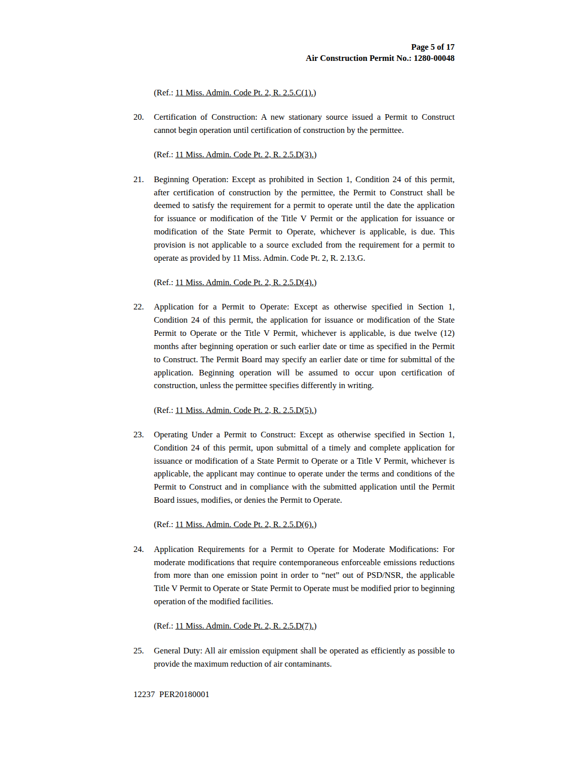Page 5 of 17 Air Construction Permit No.: 1280-00048
(Ref.: 11 Miss. Admin. Code Pt. 2, R. 2.5.C(1).)
20.
Certification of Construction: A new stationary source issued a Permit to Construct cannot begin operation until certification of construction by the permittee.
(Ref.: 11 Miss. Admin. Code Pt. 2, R. 2.5.D(3).)
21.
Beginning Operation: Except as prohibited in Section 1, Condition 24 of this permit, after certification of construction by the permittee, the Permit to Construct shall be deemed to satisfy the requirement for a permit to operate until the date the application for issuance or modification of the Title V Permit or the application for issuance or modification of the State Permit to Operate, whichever is applicable, is due. This provision is not applicable to a source excluded from the requirement for a permit to operate as provided by 11 Miss. Admin. Code Pt. 2, R. 2.13.G.
(Ref.: 11 Miss. Admin. Code Pt. 2, R. 2.5.D(4).)
22.
Application for a Permit to Operate: Except as otherwise specified in Section 1, Condition 24 of this permit, the application for issuance or modification of the State Permit to Operate or the Title V Permit, whichever is applicable, is due twelve (12) months after beginning operation or such earlier date or time as specified in the Permit to Construct. The Permit Board may specify an earlier date or time for submittal of the application. Beginning operation will be assumed to occur upon certification of construction, unless the permittee specifies differently in writing.
(Ref.: 11 Miss. Admin. Code Pt. 2, R. 2.5.D(5).)
23.
Operating Under a Permit to Construct: Except as otherwise specified in Section 1, Condition 24 of this permit, upon submittal of a timely and complete application for issuance or modification of a State Permit to Operate or a Title V Permit, whichever is applicable, the applicant may continue to operate under the terms and conditions of the Permit to Construct and in compliance with the submitted application until the Permit Board issues, modifies, or denies the Permit to Operate.
(Ref.: 11 Miss. Admin. Code Pt. 2, R. 2.5.D(6).)
24.
Application Requirements for a Permit to Operate for Moderate Modifications: For moderate modifications that require contemporaneous enforceable emissions reductions from more than one emission point in order to “net” out of PSD/NSR, the applicable Title V Permit to Operate or State Permit to Operate must be modified prior to beginning operation of the modified facilities.
(Ref.: 11 Miss. Admin. Code Pt. 2, R. 2.5.D(7).)
25.
General Duty: All air emission equipment shall be operated as efficiently as possible to provide the maximum reduction of air contaminants.
12237 PER20180001